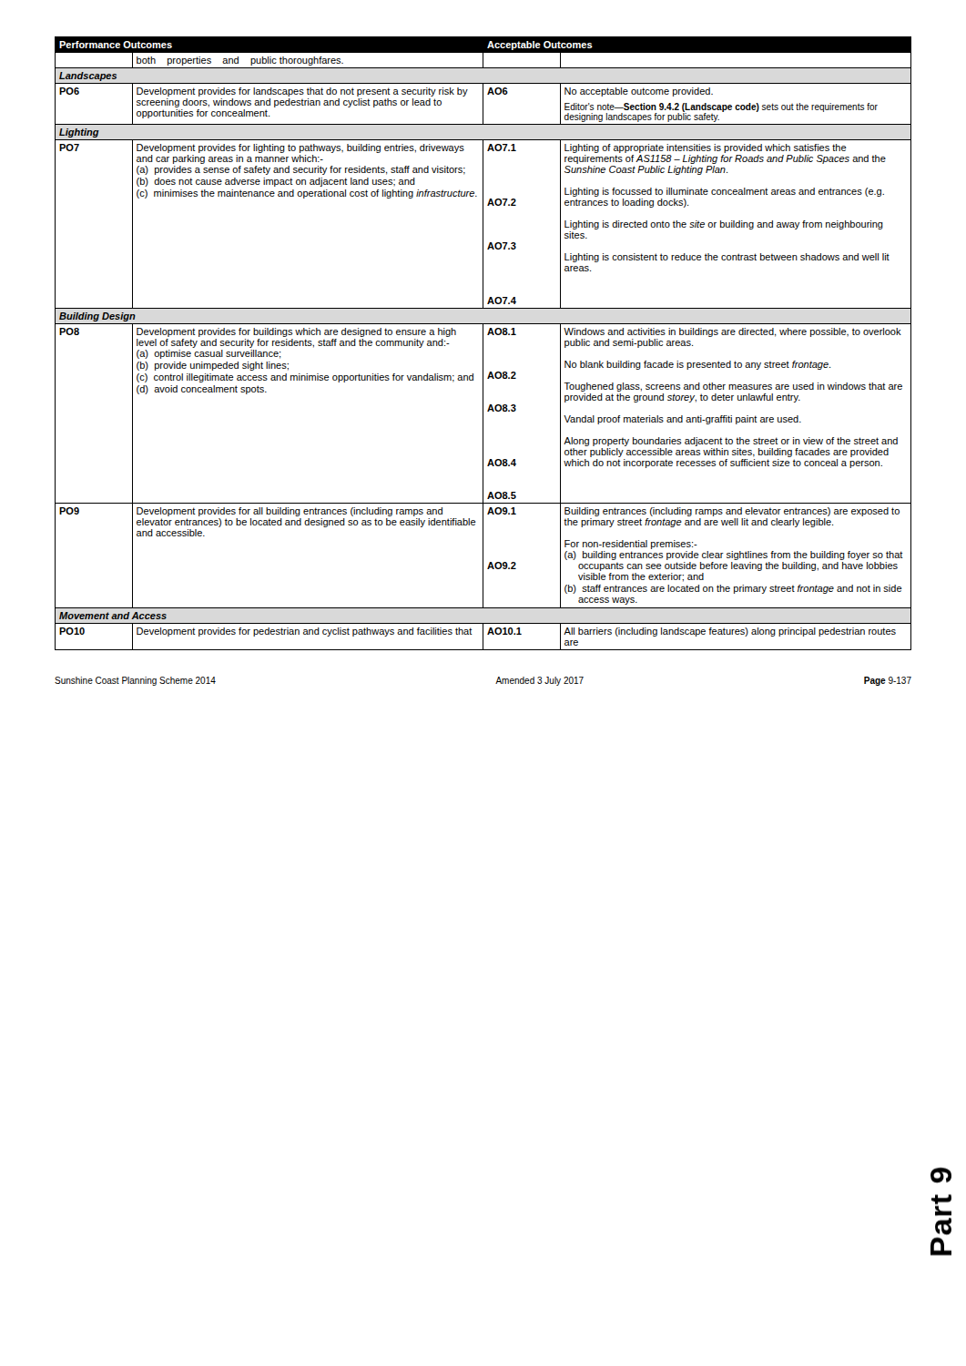| Performance Outcomes | Acceptable Outcomes |
| --- | --- |
| | both properties and public thoroughfares. | | |
| Landscapes |
| PO6 | Development provides for landscapes that do not present a security risk by screening doors, windows and pedestrian and cyclist paths or lead to opportunities for concealment. | AO6 | No acceptable outcome provided. Editor's note— Section 9.4.2 (Landscape code) sets out the requirements for designing landscapes for public safety. |
| Lighting |
| PO7 | Development provides for lighting to pathways, building entries, driveways and car parking areas in a manner which:- (a) provides a sense of safety and security for residents, staff and visitors; (b) does not cause adverse impact on adjacent land uses; and (c) minimises the maintenance and operational cost of lighting infrastructure . | AO7.1 AO7.2 AO7.3 AO7.4 | Lighting of appropriate intensities is provided which satisfies the requirements of AS1158 – Lighting for Roads and Public Spaces and the Sunshine Coast Public Lighting Plan . Lighting is focussed to illuminate concealment areas and entrances (e.g. entrances to loading docks). Lighting is directed onto the site or building and away from neighbouring sites. Lighting is consistent to reduce the contrast between shadows and well lit areas. |
| Building Design |
| PO8 | Development provides for buildings which are designed to ensure a high level of safety and security for residents, staff and the community and:- (a) optimise casual surveillance; (b) provide unimpeded sight lines; (c) control illegitimate access and minimise opportunities for vandalism; and (d) avoid concealment spots. | AO8.1 AO8.2 AO8.3 AO8.4 AO8.5 | Windows and activities in buildings are directed, where possible, to overlook public and semi-public areas. No blank building facade is presented to any street frontage . Toughened glass, screens and other measures are used in windows that are provided at the ground storey , to deter unlawful entry. Vandal proof materials and anti-graffiti paint are used. Along property boundaries adjacent to the street or in view of the street and other publicly accessible areas within sites, building facades are provided which do not incorporate recesses of sufficient size to conceal a person. |
| PO9 | Development provides for all building entrances (including ramps and elevator entrances) to be located and designed so as to be easily identifiable and accessible. | AO9.1 AO9.2 | Building entrances (including ramps and elevator entrances) are exposed to the primary street frontage and are well lit and clearly legible. For non-residential premises:- (a) building entrances provide clear sightlines from the building foyer so that occupants can see outside before leaving the building, and have lobbies visible from the exterior; and (b) staff entrances are located on the primary street frontage and not in side access ways. |
| Movement and Access |
| PO10 | Development provides for pedestrian and cyclist pathways and facilities that | AO10.1 | All barriers (including landscape features) along principal pedestrian routes are |
Part 9
Sunshine Coast Planning Scheme 2014
Amended 3 July 2017
Page 9-137